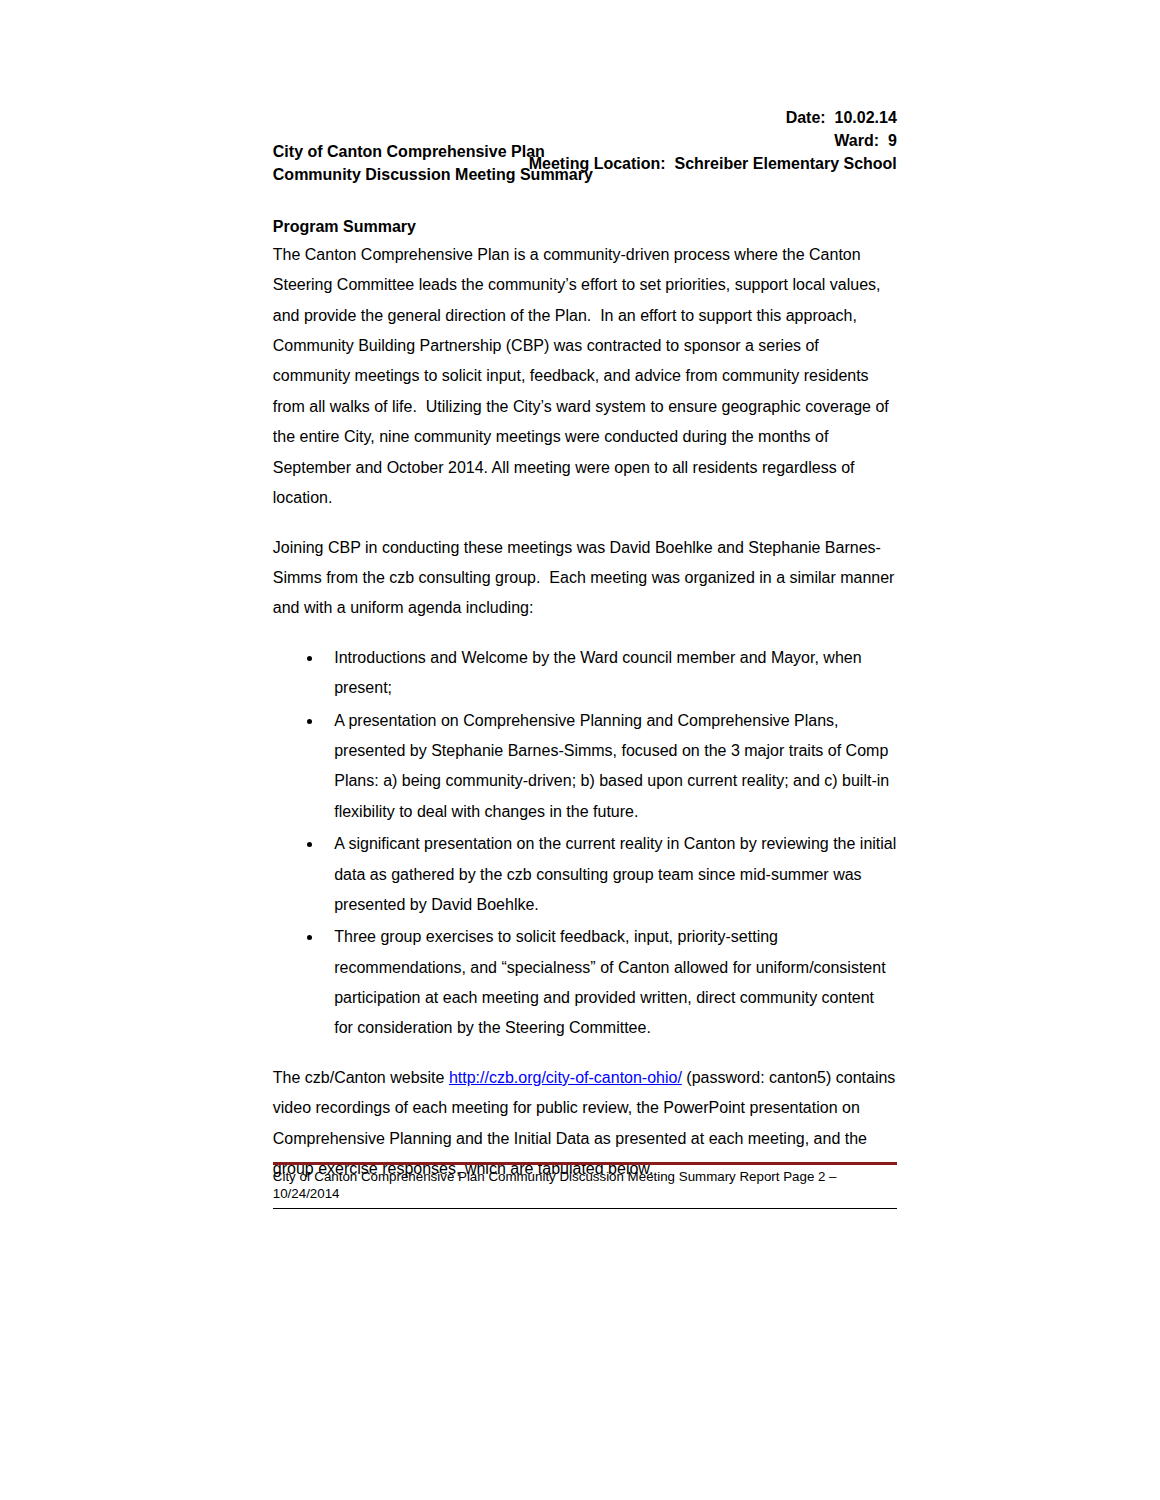Date: 10.02.14
Ward: 9
Meeting Location: Schreiber Elementary School
City of Canton Comprehensive Plan
Community Discussion Meeting Summary
Program Summary
The Canton Comprehensive Plan is a community-driven process where the Canton Steering Committee leads the community’s effort to set priorities, support local values, and provide the general direction of the Plan. In an effort to support this approach, Community Building Partnership (CBP) was contracted to sponsor a series of community meetings to solicit input, feedback, and advice from community residents from all walks of life. Utilizing the City’s ward system to ensure geographic coverage of the entire City, nine community meetings were conducted during the months of September and October 2014. All meeting were open to all residents regardless of location.
Joining CBP in conducting these meetings was David Boehlke and Stephanie Barnes-Simms from the czb consulting group. Each meeting was organized in a similar manner and with a uniform agenda including:
Introductions and Welcome by the Ward council member and Mayor, when present;
A presentation on Comprehensive Planning and Comprehensive Plans, presented by Stephanie Barnes-Simms, focused on the 3 major traits of Comp Plans: a) being community-driven; b) based upon current reality; and c) built-in flexibility to deal with changes in the future.
A significant presentation on the current reality in Canton by reviewing the initial data as gathered by the czb consulting group team since mid-summer was presented by David Boehlke.
Three group exercises to solicit feedback, input, priority-setting recommendations, and “specialness” of Canton allowed for uniform/consistent participation at each meeting and provided written, direct community content for consideration by the Steering Committee.
The czb/Canton website http://czb.org/city-of-canton-ohio/ (password: canton5) contains video recordings of each meeting for public review, the PowerPoint presentation on Comprehensive Planning and the Initial Data as presented at each meeting, and the group exercise responses, which are tabulated below.
City of Canton Comprehensive Plan Community Discussion Meeting Summary Report Page 2 – 10/24/2014